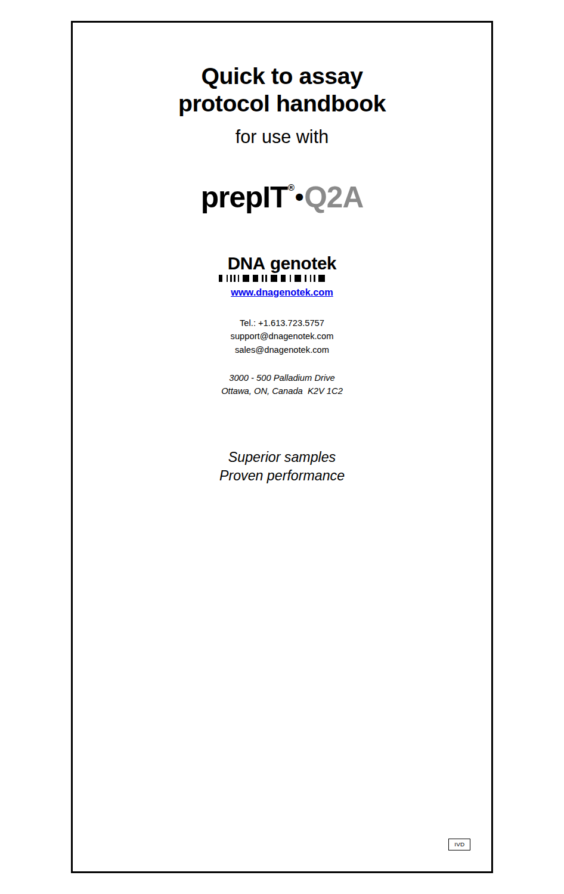Quick to assay protocol handbook for use with
prepIT®•Q2A
DNA genotek
www.dnagenotek.com
Tel.: +1.613.723.5757
support@dnagenotek.com
sales@dnagenotek.com
3000 - 500 Palladium Drive
Ottawa, ON, Canada K2V 1C2
Superior samples
Proven performance
IVD